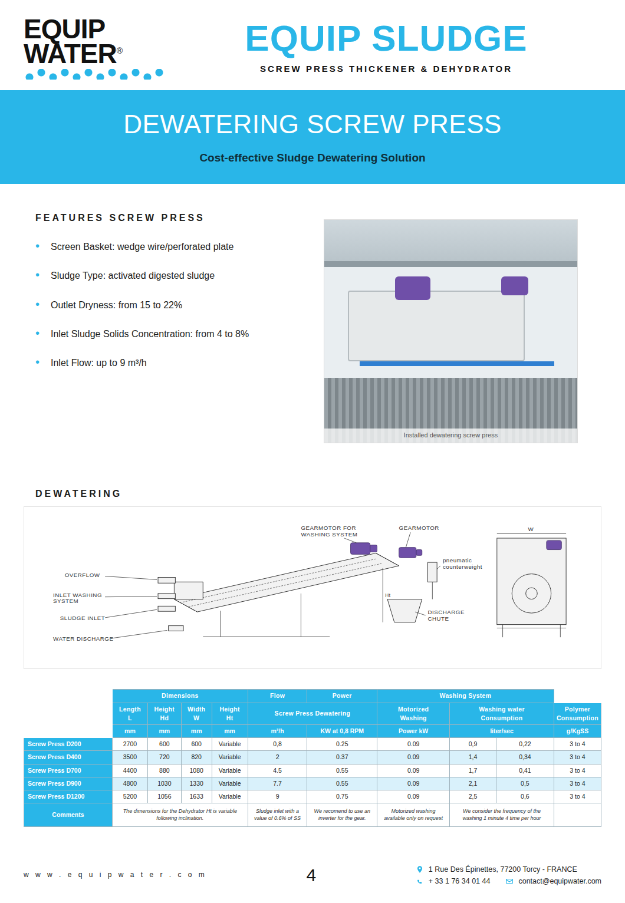EQUIP
WATER®
EQUIP SLUDGE
SCREW PRESS THICKENER & DEHYDRATOR
DEWATERING SCREW PRESS
Cost-effective Sludge Dewatering Solution
FEATURES SCREW PRESS
Screen Basket: wedge wire/perforated plate
Sludge Type: activated digested sludge
Outlet Dryness: from 15 to 22%
Inlet Sludge Solids Concentration: from 4 to 8%
Inlet Flow: up to 9 m³/h
Installed dewatering screw press
DEWATERING
OVERFLOW INLET WASHING SYSTEM SLUDGE INLET WATER DISCHARGE GEARMOTOR FOR WASHING SYSTEM GEARMOTOR pneumatic counterweight DISCHARGE CHUTE Ht W
| | Dimensions | Flow | Power | Washing System | |
| --- | --- | --- | --- | --- | --- |
| Length L | Height Hd | Width W | Height Ht | Screw Press Dewatering | Motorized Washing | Washing water Consumption | Polymer Consumption |
| mm | mm | mm | mm | m³/h | KW at 0,8 RPM | Power kW | liter/sec | g/KgSS |
| Screw Press D200 | 2700 | 600 | 600 | Variable | 0,8 | 0.25 | 0.09 | 0,9 | 0,22 | 3 to 4 |
| Screw Press D400 | 3500 | 720 | 820 | Variable | 2 | 0.37 | 0.09 | 1,4 | 0,34 | 3 to 4 |
| Screw Press D700 | 4400 | 880 | 1080 | Variable | 4.5 | 0.55 | 0.09 | 1,7 | 0,41 | 3 to 4 |
| Screw Press D900 | 4800 | 1030 | 1330 | Variable | 7.7 | 0.55 | 0.09 | 2,1 | 0,5 | 3 to 4 |
| Screw Press D1200 | 5200 | 1056 | 1633 | Variable | 9 | 0.75 | 0.09 | 2,5 | 0,6 | 3 to 4 |
| Comments | The dimensions for the Dehydrator Ht is variable following inclination. | Sludge inlet with a value of 0.6% of SS | We recomend to use an inverter for the gear. | Motorized washing available only on request | We consider the frequency of the washing 1 minute 4 time per hour | |
w w w . e q u i p w a t e r . c o m
4
1 Rue Des Épinettes, 77200 Torcy - FRANCE
+ 33 1 76 34 01 44 contact@equipwater.com